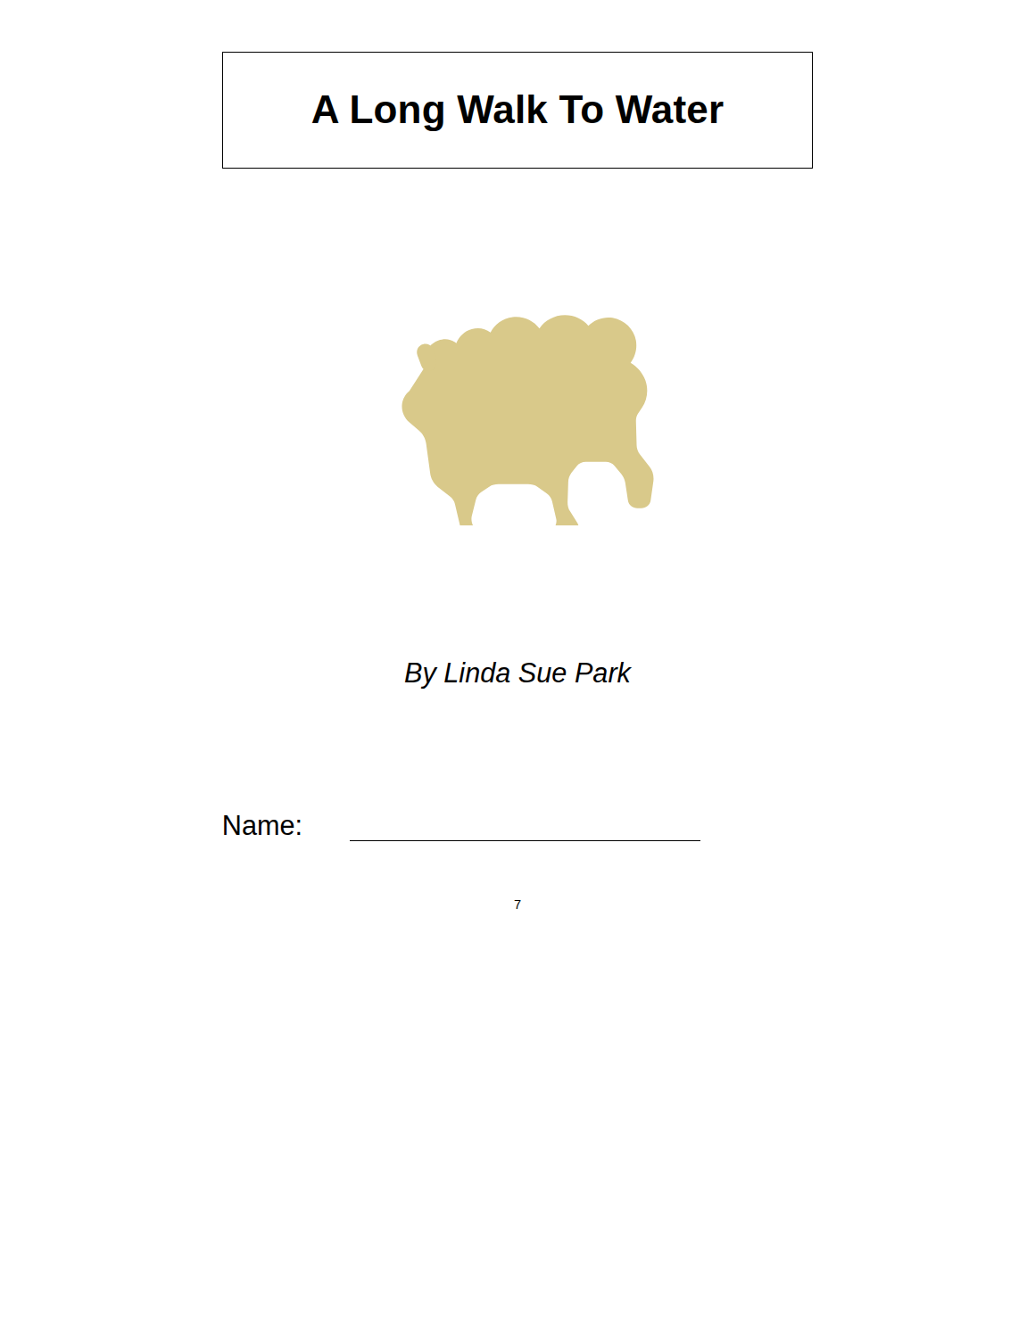A Long Walk To Water
By Linda Sue Park
Name:
7